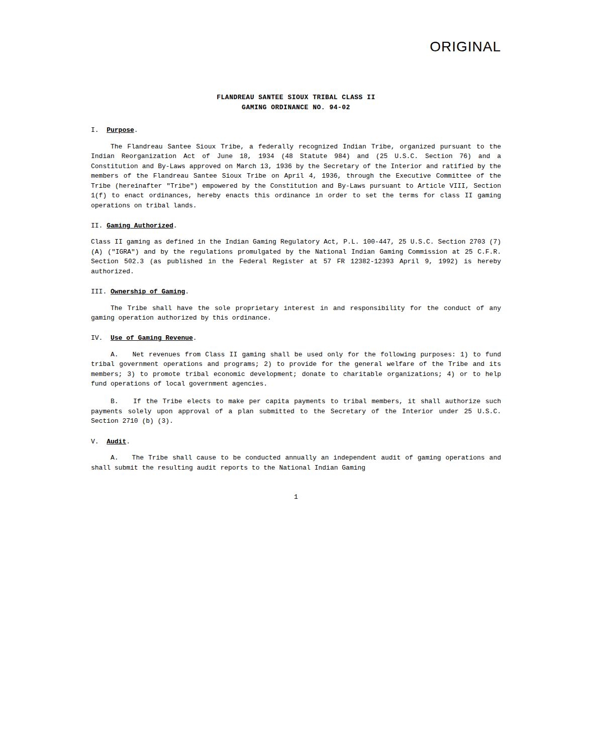ORIGINAL
FLANDREAU SANTEE SIOUX TRIBAL CLASS II
GAMING ORDINANCE NO. 94-02
I. Purpose.
The Flandreau Santee Sioux Tribe, a federally recognized Indian Tribe, organized pursuant to the Indian Reorganization Act of June 18, 1934 (48 Statute 984) and (25 U.S.C. Section 76) and a Constitution and By-Laws approved on March 13, 1936 by the Secretary of the Interior and ratified by the members of the Flandreau Santee Sioux Tribe on April 4, 1936, through the Executive Committee of the Tribe (hereinafter "Tribe") empowered by the Constitution and By-Laws pursuant to Article VIII, Section 1(f) to enact ordinances, hereby enacts this ordinance in order to set the terms for class II gaming operations on tribal lands.
II. Gaming Authorized.
Class II gaming as defined in the Indian Gaming Regulatory Act, P.L. 100-447, 25 U.S.C. Section 2703 (7) (A) ("IGRA") and by the regulations promulgated by the National Indian Gaming Commission at 25 C.F.R. Section 502.3 (as published in the Federal Register at 57 FR 12382-12393 April 9, 1992) is hereby authorized.
III. Ownership of Gaming.
The Tribe shall have the sole proprietary interest in and responsibility for the conduct of any gaming operation authorized by this ordinance.
IV. Use of Gaming Revenue.
A. Net revenues from Class II gaming shall be used only for the following purposes: 1) to fund tribal government operations and programs; 2) to provide for the general welfare of the Tribe and its members; 3) to promote tribal economic development; donate to charitable organizations; 4) or to help fund operations of local government agencies.
B. If the Tribe elects to make per capita payments to tribal members, it shall authorize such payments solely upon approval of a plan submitted to the Secretary of the Interior under 25 U.S.C. Section 2710 (b) (3).
V. Audit.
A. The Tribe shall cause to be conducted annually an independent audit of gaming operations and shall submit the resulting audit reports to the National Indian Gaming
1